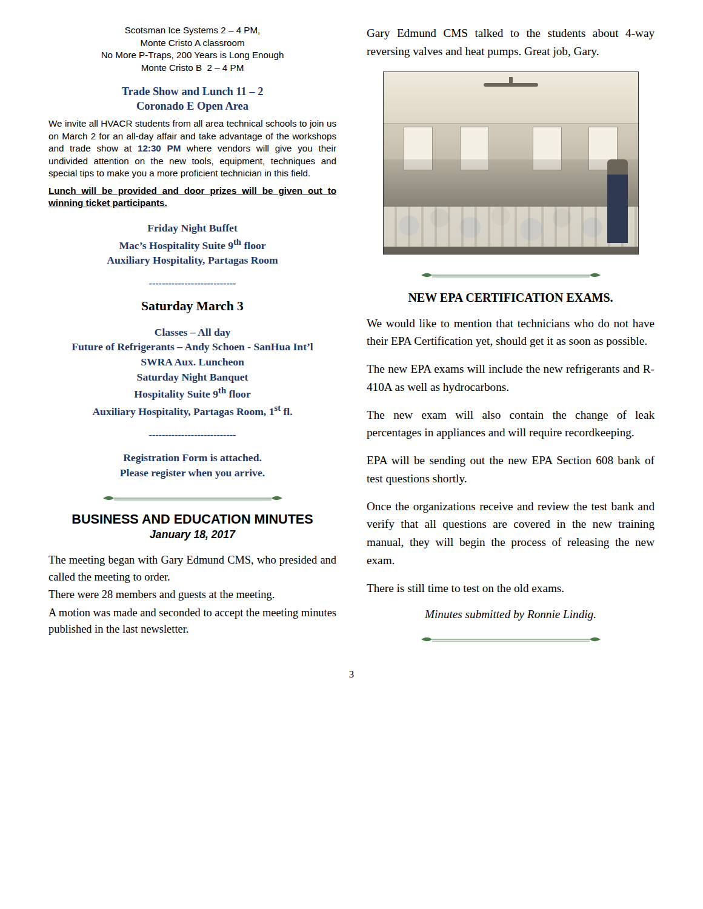Scotsman Ice Systems 2 – 4 PM,
Monte Cristo A classroom
No More P-Traps, 200 Years is Long Enough
Monte Cristo B 2 – 4 PM
Trade Show and Lunch 11 – 2
Coronado E Open Area
We invite all HVACR students from all area technical schools to join us on March 2 for an all-day affair and take advantage of the workshops and trade show at 12:30 PM where vendors will give you their undivided attention on the new tools, equipment, techniques and special tips to make you a more proficient technician in this field.
Lunch will be provided and door prizes will be given out to winning ticket participants.
Friday Night Buffet
Mac’s Hospitality Suite 9th floor
Auxiliary Hospitality, Partagas Room
---------------------------
Saturday March 3
Classes – All day
Future of Refrigerants – Andy Schoen - SanHua Int’l
SWRA Aux. Luncheon
Saturday Night Banquet
Hospitality Suite 9th floor
Auxiliary Hospitality, Partagas Room, 1st fl.
---------------------------
Registration Form is attached.
Please register when you arrive.
BUSINESS AND EDUCATION MINUTES
January 18, 2017
The meeting began with Gary Edmund CMS, who presided and called the meeting to order.
There were 28 members and guests at the meeting.
A motion was made and seconded to accept the meeting minutes published in the last newsletter.
Gary Edmund CMS talked to the students about 4-way reversing valves and heat pumps. Great job, Gary.
NEW EPA CERTIFICATION EXAMS.
We would like to mention that technicians who do not have their EPA Certification yet, should get it as soon as possible.
The new EPA exams will include the new refrigerants and R-410A as well as hydrocarbons.
The new exam will also contain the change of leak percentages in appliances and will require recordkeeping.
EPA will be sending out the new EPA Section 608 bank of test questions shortly.
Once the organizations receive and review the test bank and verify that all questions are covered in the new training manual, they will begin the process of releasing the new exam.
There is still time to test on the old exams.
Minutes submitted by Ronnie Lindig.
3